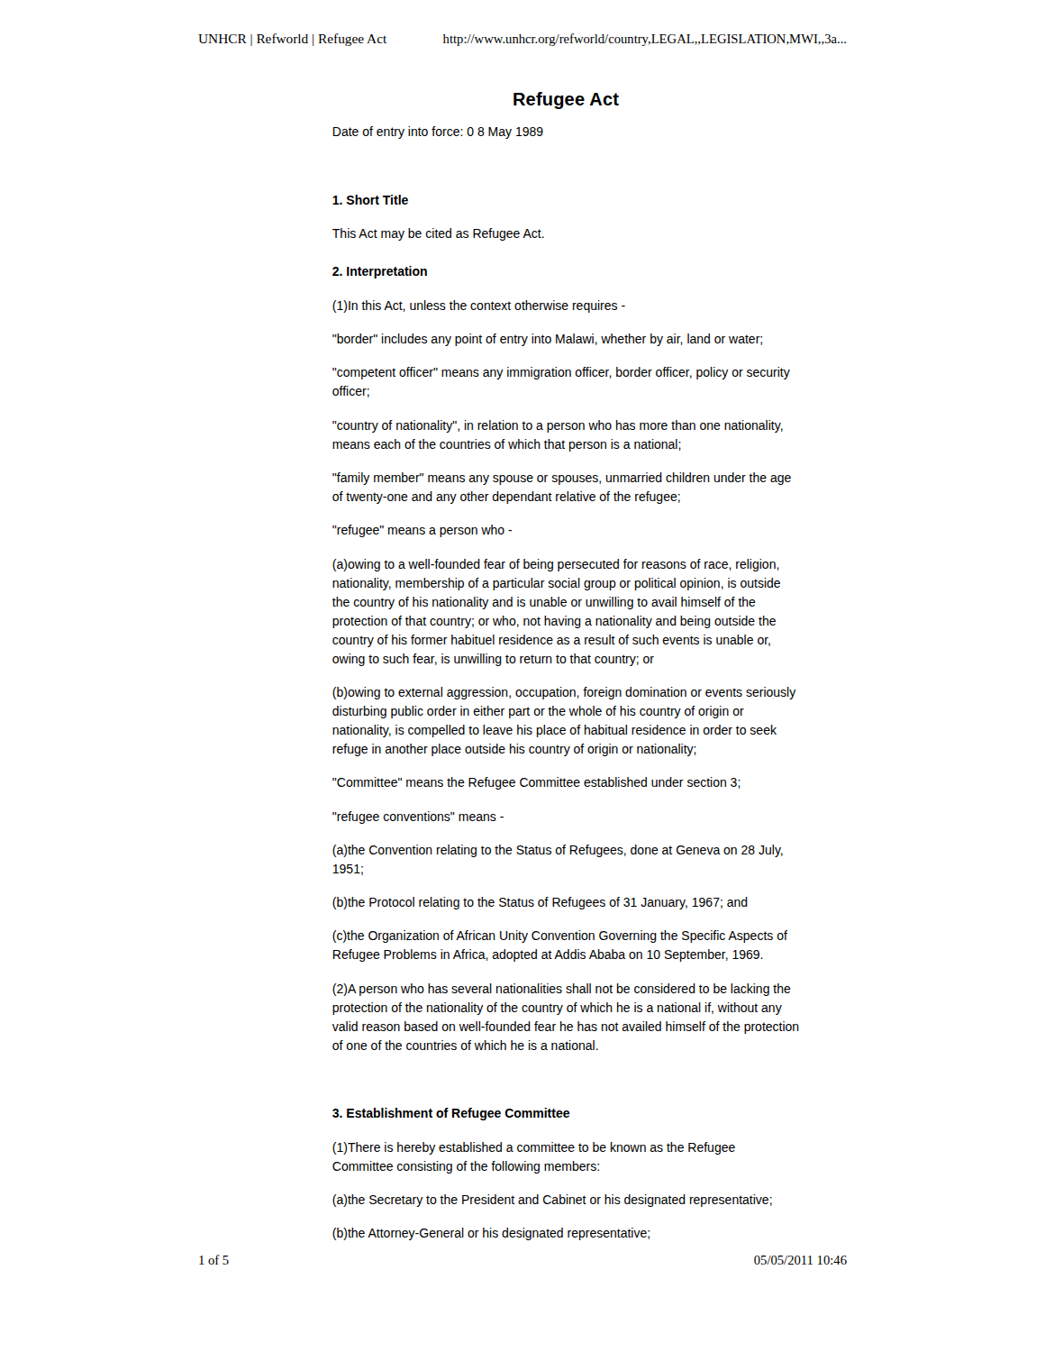UNHCR | Refworld | Refugee Act http://www.unhcr.org/refworld/country,LEGAL,,LEGISLATION,MWI,,3a...
Refugee Act
Date of entry into force: 0 8 May 1989
1. Short Title
This Act may be cited as Refugee Act.
2. Interpretation
(1)In this Act, unless the context otherwise requires -
"border" includes any point of entry into Malawi, whether by air, land or water;
"competent officer" means any immigration officer, border officer, policy or security officer;
"country of nationality", in relation to a person who has more than one nationality, means each of the countries of which that person is a national;
"family member" means any spouse or spouses, unmarried children under the age of twenty-one and any other dependant relative of the refugee;
"refugee" means a person who -
(a)owing to a well-founded fear of being persecuted for reasons of race, religion, nationality, membership of a particular social group or political opinion, is outside the country of his nationality and is unable or unwilling to avail himself of the protection of that country; or who, not having a nationality and being outside the country of his former habituel residence as a result of such events is unable or, owing to such fear, is unwilling to return to that country; or
(b)owing to external aggression, occupation, foreign domination or events seriously disturbing public order in either part or the whole of his country of origin or nationality, is compelled to leave his place of habitual residence in order to seek refuge in another place outside his country of origin or nationality;
"Committee" means the Refugee Committee established under section 3;
"refugee conventions" means -
(a)the Convention relating to the Status of Refugees, done at Geneva on 28 July, 1951;
(b)the Protocol relating to the Status of Refugees of 31 January, 1967; and
(c)the Organization of African Unity Convention Governing the Specific Aspects of Refugee Problems in Africa, adopted at Addis Ababa on 10 September, 1969.
(2)A person who has several nationalities shall not be considered to be lacking the protection of the nationality of the country of which he is a national if, without any valid reason based on well-founded fear he has not availed himself of the protection of one of the countries of which he is a national.
3. Establishment of Refugee Committee
(1)There is hereby established a committee to be known as the Refugee Committee consisting of the following members:
(a)the Secretary to the President and Cabinet or his designated representative;
(b)the Attorney-General or his designated representative;
1 of 5 05/05/2011 10:46